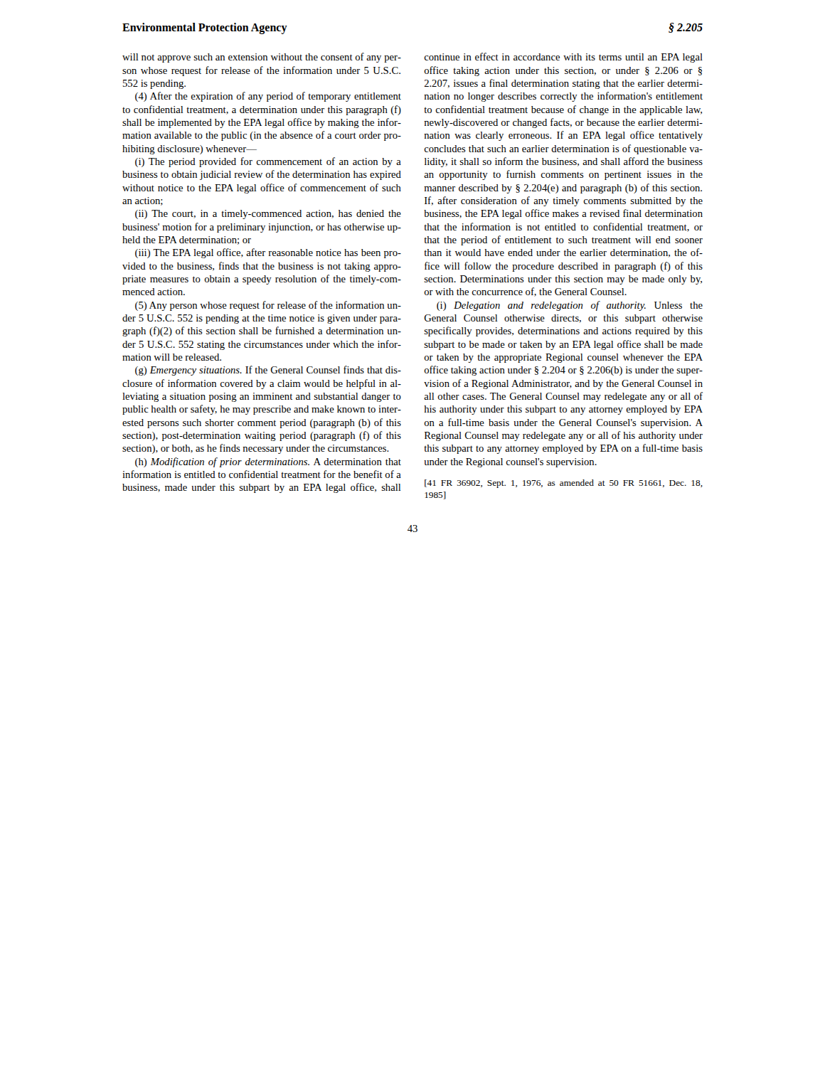Environmental Protection Agency § 2.205
will not approve such an extension without the consent of any person whose request for release of the information under 5 U.S.C. 552 is pending.
(4) After the expiration of any period of temporary entitlement to confidential treatment, a determination under this paragraph (f) shall be implemented by the EPA legal office by making the information available to the public (in the absence of a court order prohibiting disclosure) whenever—
(i) The period provided for commencement of an action by a business to obtain judicial review of the determination has expired without notice to the EPA legal office of commencement of such an action;
(ii) The court, in a timely-commenced action, has denied the business' motion for a preliminary injunction, or has otherwise upheld the EPA determination; or
(iii) The EPA legal office, after reasonable notice has been provided to the business, finds that the business is not taking appropriate measures to obtain a speedy resolution of the timely-commenced action.
(5) Any person whose request for release of the information under 5 U.S.C. 552 is pending at the time notice is given under paragraph (f)(2) of this section shall be furnished a determination under 5 U.S.C. 552 stating the circumstances under which the information will be released.
(g) Emergency situations. If the General Counsel finds that disclosure of information covered by a claim would be helpful in alleviating a situation posing an imminent and substantial danger to public health or safety, he may prescribe and make known to interested persons such shorter comment period (paragraph (b) of this section), post-determination waiting period (paragraph (f) of this section), or both, as he finds necessary under the circumstances.
(h) Modification of prior determinations. A determination that information is entitled to confidential treatment for the benefit of a business, made under this subpart by an EPA legal office, shall continue in effect in accordance with its terms until an EPA legal office taking action under this section, or under § 2.206 or § 2.207, issues a final determination stating that the earlier determination no longer describes correctly the information's entitlement to confidential treatment because of change in the applicable law, newly-discovered or changed facts, or because the earlier determination was clearly erroneous. If an EPA legal office tentatively concludes that such an earlier determination is of questionable validity, it shall so inform the business, and shall afford the business an opportunity to furnish comments on pertinent issues in the manner described by § 2.204(e) and paragraph (b) of this section. If, after consideration of any timely comments submitted by the business, the EPA legal office makes a revised final determination that the information is not entitled to confidential treatment, or that the period of entitlement to such treatment will end sooner than it would have ended under the earlier determination, the office will follow the procedure described in paragraph (f) of this section. Determinations under this section may be made only by, or with the concurrence of, the General Counsel.
(i) Delegation and redelegation of authority. Unless the General Counsel otherwise directs, or this subpart otherwise specifically provides, determinations and actions required by this subpart to be made or taken by an EPA legal office shall be made or taken by the appropriate Regional counsel whenever the EPA office taking action under § 2.204 or § 2.206(b) is under the supervision of a Regional Administrator, and by the General Counsel in all other cases. The General Counsel may redelegate any or all of his authority under this subpart to any attorney employed by EPA on a full-time basis under the General Counsel's supervision. A Regional Counsel may redelegate any or all of his authority under this subpart to any attorney employed by EPA on a full-time basis under the Regional counsel's supervision.
[41 FR 36902, Sept. 1, 1976, as amended at 50 FR 51661, Dec. 18, 1985]
43